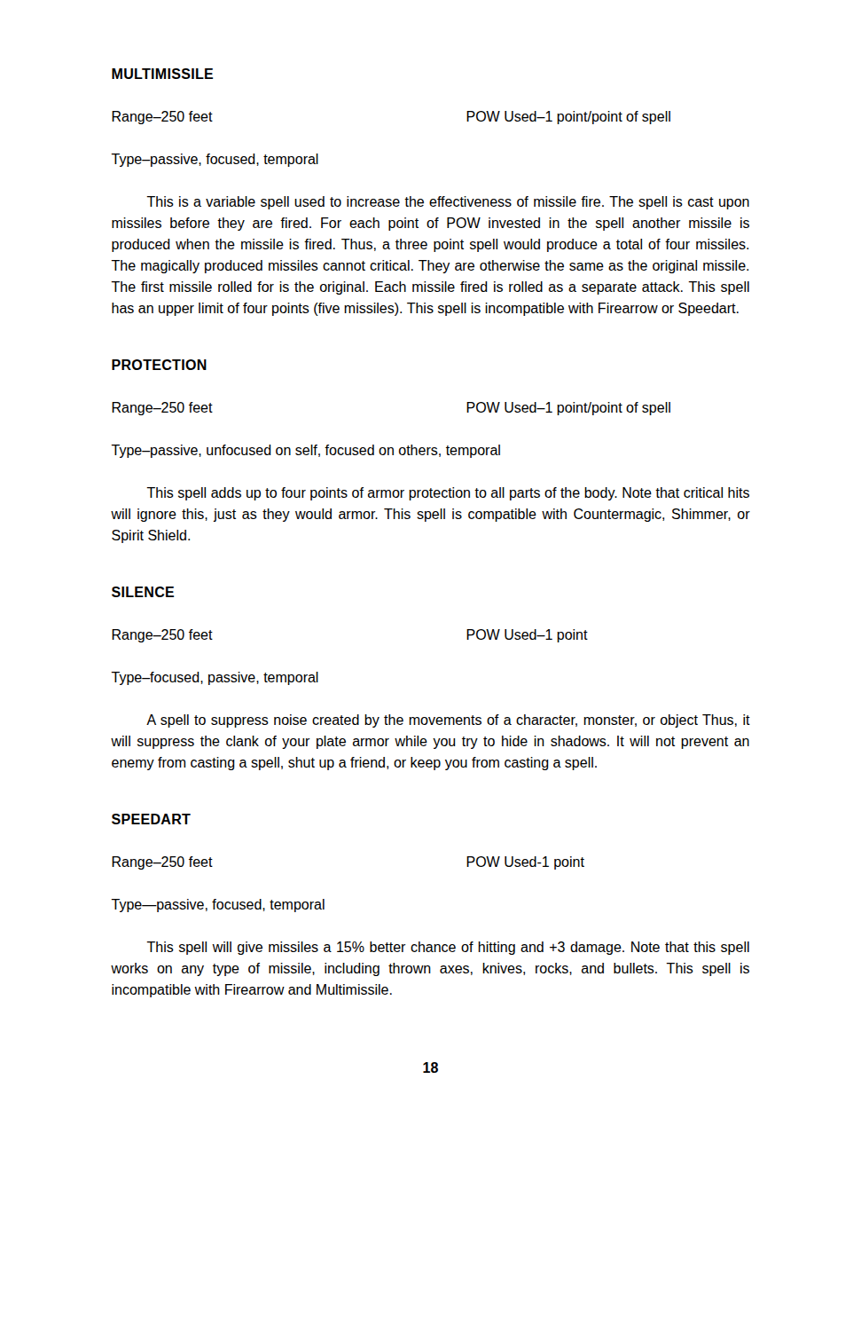MULTIMISSILE
Range–250 feet POW Used–1 point/point of spell
Type–passive, focused, temporal
This is a variable spell used to increase the effectiveness of missile fire. The spell is cast upon missiles before they are fired. For each point of POW invested in the spell another missile is produced when the missile is fired. Thus, a three point spell would produce a total of four missiles. The magically produced missiles cannot critical. They are otherwise the same as the original missile. The first missile rolled for is the original. Each missile fired is rolled as a separate attack. This spell has an upper limit of four points (five missiles). This spell is incompatible with Firearrow or Speedart.
PROTECTION
Range–250 feet POW Used–1 point/point of spell
Type–passive, unfocused on self, focused on others, temporal
This spell adds up to four points of armor protection to all parts of the body. Note that critical hits will ignore this, just as they would armor. This spell is compatible with Countermagic, Shimmer, or Spirit Shield.
SILENCE
Range–250 feet POW Used–1 point
Type–focused, passive, temporal
A spell to suppress noise created by the movements of a character, monster, or object Thus, it will suppress the clank of your plate armor while you try to hide in shadows. It will not prevent an enemy from casting a spell, shut up a friend, or keep you from casting a spell.
SPEEDART
Range–250 feet POW Used-1 point
Type—passive, focused, temporal
This spell will give missiles a 15% better chance of hitting and +3 damage. Note that this spell works on any type of missile, including thrown axes, knives, rocks, and bullets. This spell is incompatible with Firearrow and Multimissile.
18